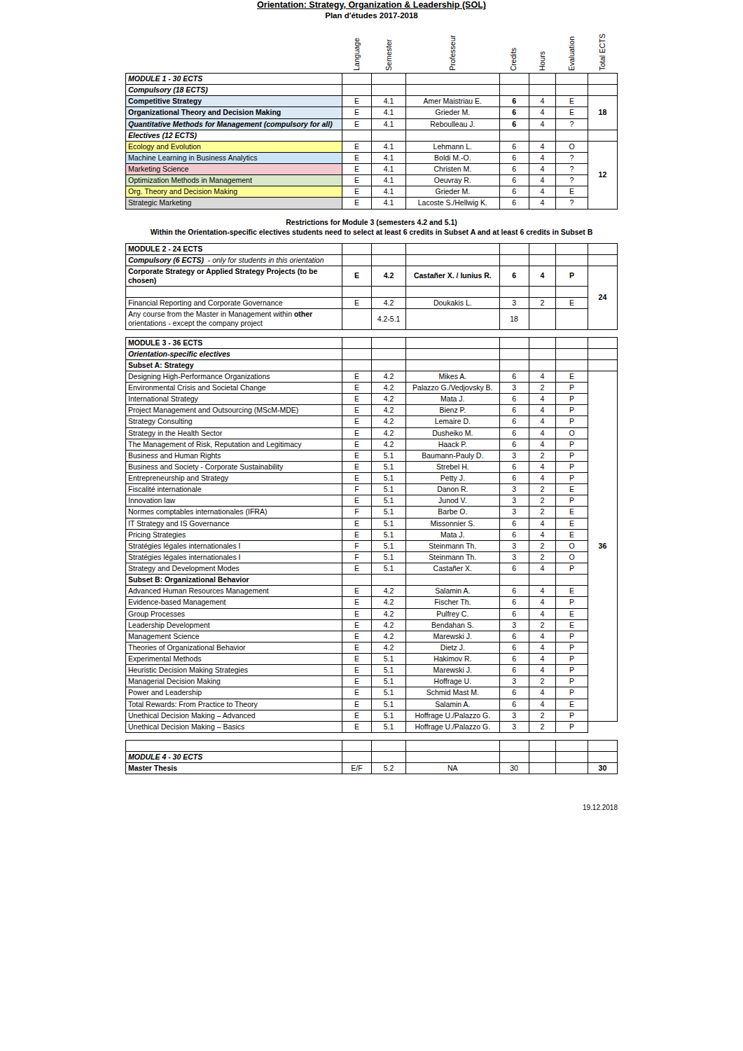Orientation: Strategy, Organization & Leadership (SOL)
Plan d'études 2017-2018
| | Language | Semester | Professeur | Credits | Hours | Evaluation | Total ECTS |
| --- | --- | --- | --- | --- | --- | --- | --- |
| MODULE 1 - 30 ECTS | | | | | | | |
| Compulsory (18 ECTS) | | | | | | | |
| Competitive Strategy | E | 4.1 | Amer Maistriau E. | 6 | 4 | E | 18 |
| Organizational Theory and Decision Making | E | 4.1 | Grieder M. | 6 | 4 | E |
| Quantitative Methods for Management (compulsory for all) | E | 4.1 | Reboulleau J. | 6 | 4 | ? |
| Electives (12 ECTS) | | | | | | | |
| Ecology and Evolution | E | 4.1 | Lehmann L. | 6 | 4 | O | 12 |
| Machine Learning in Business Analytics | E | 4.1 | Boldi M.-O. | 6 | 4 | ? |
| Marketing Science | E | 4.1 | Christen M. | 6 | 4 | ? |
| Optimization Methods in Management | E | 4.1 | Oeuvray R. | 6 | 4 | ? |
| Org. Theory and Decision Making | E | 4.1 | Grieder M. | 6 | 4 | E |
| Strategic Marketing | E | 4.1 | Lacoste S./Hellwig K. | 6 | 4 | ? |
Restrictions for Module 3 (semesters 4.2 and 5.1)
Within the Orientation-specific electives students need to select at least 6 credits in Subset A and at least 6 credits in Subset B
| MODULE 2 - 24 ECTS | | | | | | | |
| Compulsory (6 ECTS) - only for students in this orientation | | | | | | | |
| Corporate Strategy or Applied Strategy Projects (to be chosen) | E | 4.2 | Castañer X. / Iunius R. | 6 | 4 | P | 24 |
| Financial Reporting and Corporate Governance | E | 4.2 | Doukakis L. | 3 | 2 | E |
| Any course from the Master in Management within other orientations - except the company project | | 4.2-5.1 | | 18 | | |
| MODULE 3 - 36 ECTS | | | | | | | |
| Orientation-specific electives | | | | | | | |
| Subset A: Strategy | | | | | | | |
| Designing High-Performance Organizations | E | 4.2 | Mikes A. | 6 | 4 | E | 36 |
| Environmental Crisis and Societal Change | E | 4.2 | Palazzo G./Vedjovsky B. | 3 | 2 | P |
| International Strategy | E | 4.2 | Mata J. | 6 | 4 | P |
| Project Management and Outsourcing (MScM-MDE) | E | 4.2 | Bienz P. | 6 | 4 | P |
| Strategy Consulting | E | 4.2 | Lemaire D. | 6 | 4 | P |
| Strategy in the Health Sector | E | 4.2 | Dusheiko M. | 6 | 4 | O |
| The Management of Risk, Reputation and Legitimacy | E | 4.2 | Haack P. | 6 | 4 | P |
| Business and Human Rights | E | 5.1 | Baumann-Pauly D. | 3 | 2 | P |
| Business and Society - Corporate Sustainability | E | 5.1 | Strebel H. | 6 | 4 | P |
| Entrepreneurship and Strategy | E | 5.1 | Petty J. | 6 | 4 | P |
| Fiscalité internationale | F | 5.1 | Danon R. | 3 | 2 | E |
| Innovation law | E | 5.1 | Junod V. | 3 | 2 | P |
| Normes comptables internationales (IFRA) | F | 5.1 | Barbe O. | 3 | 2 | E |
| IT Strategy and IS Governance | E | 5.1 | Missonnier S. | 6 | 4 | E |
| Pricing Strategies | E | 5.1 | Mata J. | 6 | 4 | E |
| Stratégies légales internationales I | F | 5.1 | Steinmann Th. | 3 | 2 | O |
| Stratégies légales internationales I | F | 5.1 | Steinmann Th. | 3 | 2 | O |
| Strategy and Development Modes | E | 5.1 | Castañer X. | 6 | 4 | P |
| Subset B: Organizational Behavior | | | | | | |
| Advanced Human Resources Management | E | 4.2 | Salamin A. | 6 | 4 | E |
| Evidence-based Management | E | 4.2 | Fischer Th. | 6 | 4 | P |
| Group Processes | E | 4.2 | Pulfrey C. | 6 | 4 | E |
| Leadership Development | E | 4.2 | Bendahan S. | 3 | 2 | E |
| Management Science | E | 4.2 | Marewski J. | 6 | 4 | P |
| Theories of Organizational Behavior | E | 4.2 | Dietz J. | 6 | 4 | P |
| Experimental Methods | E | 5.1 | Hakimov R. | 6 | 4 | P |
| Heuristic Decision Making Strategies | E | 5.1 | Marewski J. | 6 | 4 | P |
| Managerial Decision Making | E | 5.1 | Hoffrage U. | 3 | 2 | P |
| Power and Leadership | E | 5.1 | Schmid Mast M. | 6 | 4 | P |
| Total Rewards: From Practice to Theory | E | 5.1 | Salamin A. | 6 | 4 | E |
| Unethical Decision Making – Advanced | E | 5.1 | Hoffrage U./Palazzo G. | 3 | 2 | P |
| Unethical Decision Making – Basics | E | 5.1 | Hoffrage U./Palazzo G. | 3 | 2 | P | |
| MODULE 4 - 30 ECTS | | | | | | | |
| Master Thesis | E/F | 5.2 | NA | 30 | | | 30 |
19.12.2018